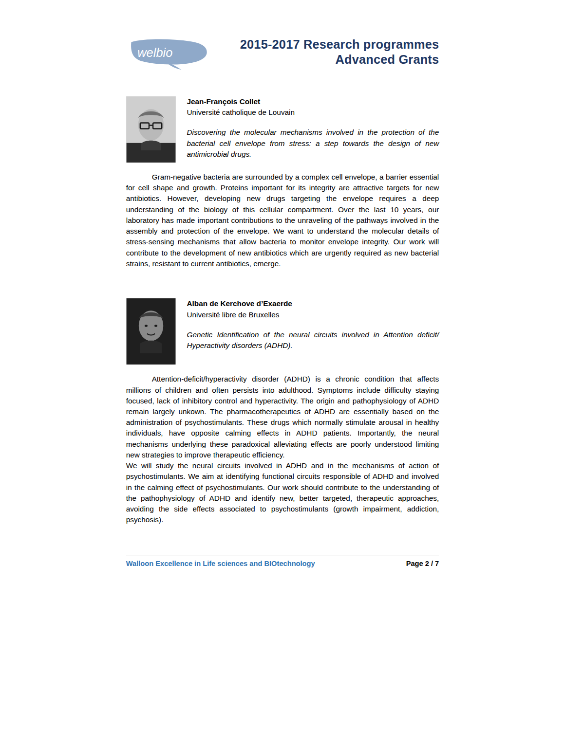welbio
2015-2017 Research programmes
Advanced Grants
Jean-François Collet
Université catholique de Louvain
Discovering the molecular mechanisms involved in the protection of the bacterial cell envelope from stress: a step towards the design of new antimicrobial drugs.
Gram-negative bacteria are surrounded by a complex cell envelope, a barrier essential for cell shape and growth. Proteins important for its integrity are attractive targets for new antibiotics. However, developing new drugs targeting the envelope requires a deep understanding of the biology of this cellular compartment. Over the last 10 years, our laboratory has made important contributions to the unraveling of the pathways involved in the assembly and protection of the envelope. We want to understand the molecular details of stress-sensing mechanisms that allow bacteria to monitor envelope integrity. Our work will contribute to the development of new antibiotics which are urgently required as new bacterial strains, resistant to current antibiotics, emerge.
Alban de Kerchove d’Exaerde
Université libre de Bruxelles
Genetic Identification of the neural circuits involved in Attention deficit/ Hyperactivity disorders (ADHD).
Attention-deficit/hyperactivity disorder (ADHD) is a chronic condition that affects millions of children and often persists into adulthood. Symptoms include difficulty staying focused, lack of inhibitory control and hyperactivity. The origin and pathophysiology of ADHD remain largely unkown. The pharmacotherapeutics of ADHD are essentially based on the administration of psychostimulants. These drugs which normally stimulate arousal in healthy individuals, have opposite calming effects in ADHD patients. Importantly, the neural mechanisms underlying these paradoxical alleviating effects are poorly understood limiting new strategies to improve therapeutic efficiency.
We will study the neural circuits involved in ADHD and in the mechanisms of action of psychostimulants. We aim at identifying functional circuits responsible of ADHD and involved in the calming effect of psychostimulants. Our work should contribute to the understanding of the pathophysiology of ADHD and identify new, better targeted, therapeutic approaches, avoiding the side effects associated to psychostimulants (growth impairment, addiction, psychosis).
Walloon Excellence in Life sciences and BIOtechnology
Page 2 / 7